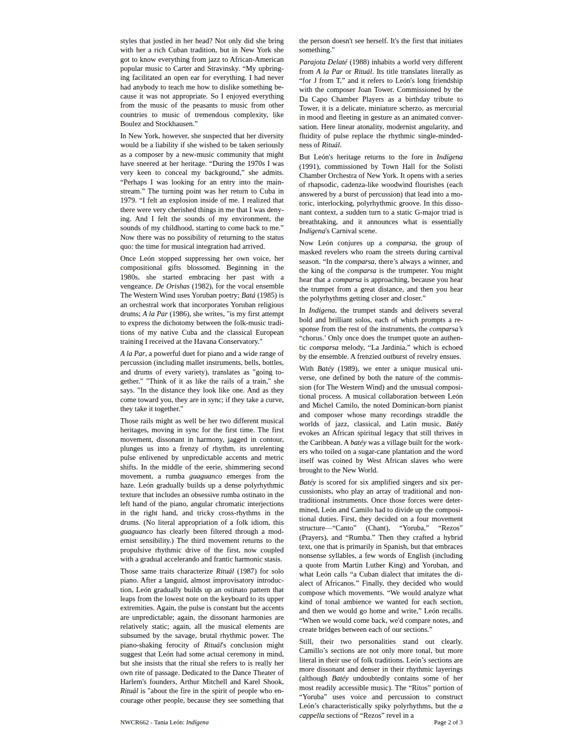styles that jostled in her head? Not only did she bring with her a rich Cuban tradition, but in New York she got to know everything from jazz to African-American popular music to Carter and Stravinsky. “My upbringing facilitated an open ear for everything. I had never had anybody to teach me how to dislike something because it was not appropriate. So I enjoyed everything from the music of the peasants to music from other countries to music of tremendous complexity, like Boulez and Stockhausen.”
In New York, however, she suspected that her diversity would be a liability if she wished to be taken seriously as a composer by a new-music community that might have sneered at her heritage. “During the 1970s I was very keen to conceal my background,” she admits. “Perhaps I was looking for an entry into the mainstream.” The turning point was her return to Cuba in 1979. “I felt an explosion inside of me. I realized that there were very cherished things in me that I was denying. And I felt the sounds of my environment, the sounds of my childhood, starting to come back to me.” Now there was no possibility of returning to the status quo: the time for musical integration had arrived.
Once León stopped suppressing her own voice, her compositional gifts blossomed. Beginning in the 1980s, she started embracing her past with a vengeance. De Orishas (1982), for the vocal ensemble The Western Wind uses Yoruban poetry; Batá (1985) is an orchestral work that incorporates Yoruban religious drums; A la Par (1986), she writes, "is my first attempt to express the dichotomy between the folk-music traditions of my native Cuba and the classical European training I received at the Havana Conservatory."
A la Par, a powerful duet for piano and a wide range of percussion (including mallet instruments, bells, bottles, and drums of every variety), translates as "going together." "Think of it as like the rails of a train," she says. "In the distance they look like one. And as they come toward you, they are in sync; if they take a curve, they take it together."
Those rails might as well be her two different musical heritages, moving in sync for the first time. The first movement, dissonant in harmony, jagged in contour, plunges us into a frenzy of rhythm, its unrelenting pulse enlivened by unpredictable accents and metric shifts. In the middle of the eerie, shimmering second movement, a rumba guaguanco emerges from the haze. León gradually builds up a dense polyrhythmic texture that includes an obsessive rumba ostinato in the left hand of the piano, angular chromatic interjections in the right hand, and tricky cross-rhythms in the drums. (No literal appropriation of a folk idiom, this guaguanco has clearly been filtered through a modernist sensibility.) The third movement returns to the propulsive rhythmic drive of the first, now coupled with a gradual accelerando and frantic harmonic stasis.
Those same traits characterize Rituál (1987) for solo piano. After a languid, almost improvisatory introduction, León gradually builds up an ostinato pattern that leaps from the lowest note on the keyboard to its upper extremities. Again, the pulse is constant but the accents are unpredictable; again, the dissonant harmonies are relatively static; again, all the musical elements are subsumed by the savage, brutal rhythmic power. The piano-shaking ferocity of Rituál's conclusion might suggest that León had some actual ceremony in mind, but she insists that the ritual she refers to is really her own rite of passage. Dedicated to the Dance Theater of Harlem's founders, Arthur Mitchell and Karel Shook, Rituál is "about the fire in the spirit of people who encourage other people, because they see something that the person doesn't see herself. It's the first that initiates something."
Parajota Delaté (1988) inhabits a world very different from A la Par or Rituál. Its title translates literally as “for J from T,” and it refers to León's long friendship with the composer Joan Tower. Commissioned by the Da Capo Chamber Players as a birthday tribute to Tower, it is a delicate, miniature scherzo, as mercurial in mood and fleeting in gesture as an animated conversation. Here linear atonality, modernist angularity, and fluidity of pulse replace the rhythmic single-mindedness of Rituál.
But León's heritage returns to the fore in Indígena (1991), commissioned by Town Hall for the Solisti Chamber Orchestra of New York. It opens with a series of rhapsodic, cadenza-like woodwind flourishes (each answered by a burst of percussion) that lead into a motoric, interlocking, polyrhythmic groove. In this dissonant context, a sudden turn to a static G-major triad is breathtaking, and it announces what is essentially Indígena's Carnival scene.
Now León conjures up a comparsa, the group of masked revelers who roam the streets during carnival season. “In the comparsa, there’s always a winner, and the king of the comparsa is the trumpeter. You might hear that a comparsa is approaching, because you hear the trumpet from a great distance, and then you hear the polyrhythms getting closer and closer.”
In Indígena, the trumpet stands and delivers several bold and brilliant solos, each of which prompts a response from the rest of the instruments, the comparsa’s “chorus.’ Only once does the trumpet quote an authentic comparsa melody, “La Jardinia,” which is echoed by the ensemble. A frenzied outburst of revelry ensues.
With Batéy (1989), we enter a unique musical universe, one defined by both the nature of the commission (for The Western Wind) and the unusual compositional process. A musical collaboration between León and Michel Camilo, the noted Dominican-born pianist and composer whose many recordings straddle the worlds of jazz, classical, and Latin music, Batéy evokes an African spiritual legacy that still thrives in the Caribbean. A batéy was a village built for the workers who toiled on a sugar-cane plantation and the word itself was coined by West African slaves who were brought to the New World.
Batéy is scored for six amplified singers and six percussionists, who play an array of traditional and non-traditional instruments. Once those forces were determined, León and Camilo had to divide up the compositional duties. First, they decided on a four movement structure—“Canto” (Chant), “Yoruba,” “Rezos” (Prayers), and “Rumba.” Then they crafted a hybrid text, one that is primarily in Spanish, but that embraces nonsense syllables, a few words of English (including a quote from Martin Luther King) and Yoruban, and what León calls “a Cuban dialect that imitates the dialect of Africanos.” Finally, they decided who would compose which movements. “We would analyze what kind of tonal ambience we wanted for each section, and then we would go home and write,” León recalls. “When we would come back, we'd compare notes, and create bridges between each of our sections.”
Still, their two personalities stand out clearly. Camillo’s sections are not only more tonal, but more literal in their use of folk traditions. León’s sections are more dissonant and denser in their rhythmic layerings (although Batéy undoubtedly contains some of her most readily accessible music). The “Ritos” portion of “Yoruba” uses voice and percussion to construct León’s characteristically spiky polyrhythms, but the a cappella sections of “Rezos” revel in a
NWCR662 - Tania León: Indígena Page 2 of 3